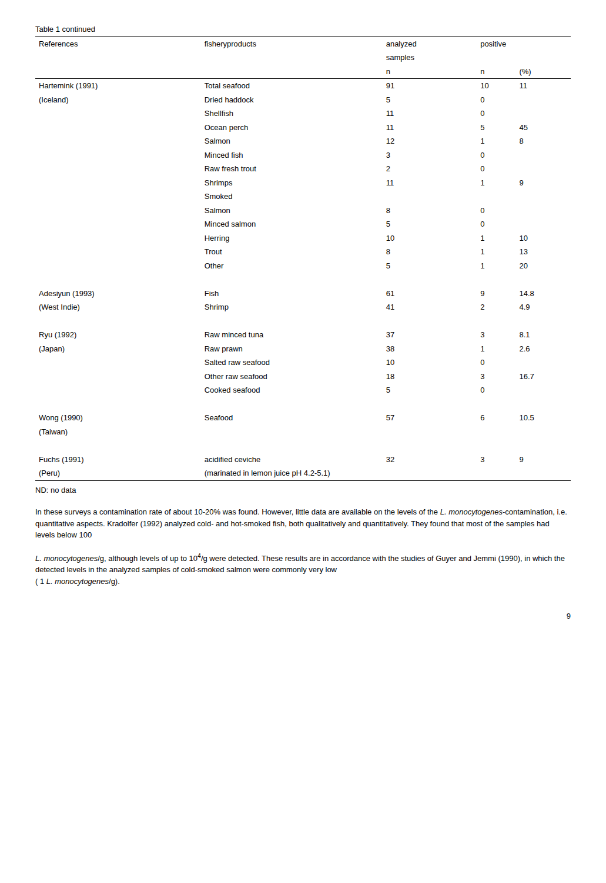Table 1 continued
| References | fisheryproducts | analyzed | positive |
| --- | --- | --- | --- |
| | | samples | | |
| | | n | n | (%) |
| Hartemink (1991) | Total seafood | 91 | 10 | 11 |
| (Iceland) | Dried haddock | 5 | 0 | |
| | Shellfish | 11 | 0 | |
| | Ocean perch | 11 | 5 | 45 |
| | Salmon | 12 | 1 | 8 |
| | Minced fish | 3 | 0 | |
| | Raw fresh trout | 2 | 0 | |
| | Shrimps | 11 | 1 | 9 |
| | Smoked | | | |
| | Salmon | 8 | 0 | |
| | Minced salmon | 5 | 0 | |
| | Herring | 10 | 1 | 10 |
| | Trout | 8 | 1 | 13 |
| | Other | 5 | 1 | 20 |
| Adesiyun (1993) | Fish | 61 | 9 | 14.8 |
| (West Indie) | Shrimp | 41 | 2 | 4.9 |
| Ryu (1992) | Raw minced tuna | 37 | 3 | 8.1 |
| (Japan) | Raw prawn | 38 | 1 | 2.6 |
| | Salted raw seafood | 10 | 0 | |
| | Other raw seafood | 18 | 3 | 16.7 |
| | Cooked seafood | 5 | 0 | |
| Wong (1990) | Seafood | 57 | 6 | 10.5 |
| (Taiwan) | | | | |
| Fuchs (1991) | acidified ceviche | 32 | 3 | 9 |
| (Peru) | (marinated in lemon juice pH 4.2-5.1) |
ND: no data
In these surveys a contamination rate of about 10-20% was found. However, little data are available on the levels of the L. monocytogenes-contamination, i.e. quantitative aspects. Kradolfer (1992) analyzed cold- and hot-smoked fish, both qualitatively and quantitatively. They found that most of the samples had levels below 100
L. monocytogenes/g, although levels of up to 104/g were detected. These results are in accordance with the studies of Guyer and Jemmi (1990), in which the detected levels in the analyzed samples of cold-smoked salmon were commonly very low
( 1 L. monocytogenes/g).
9